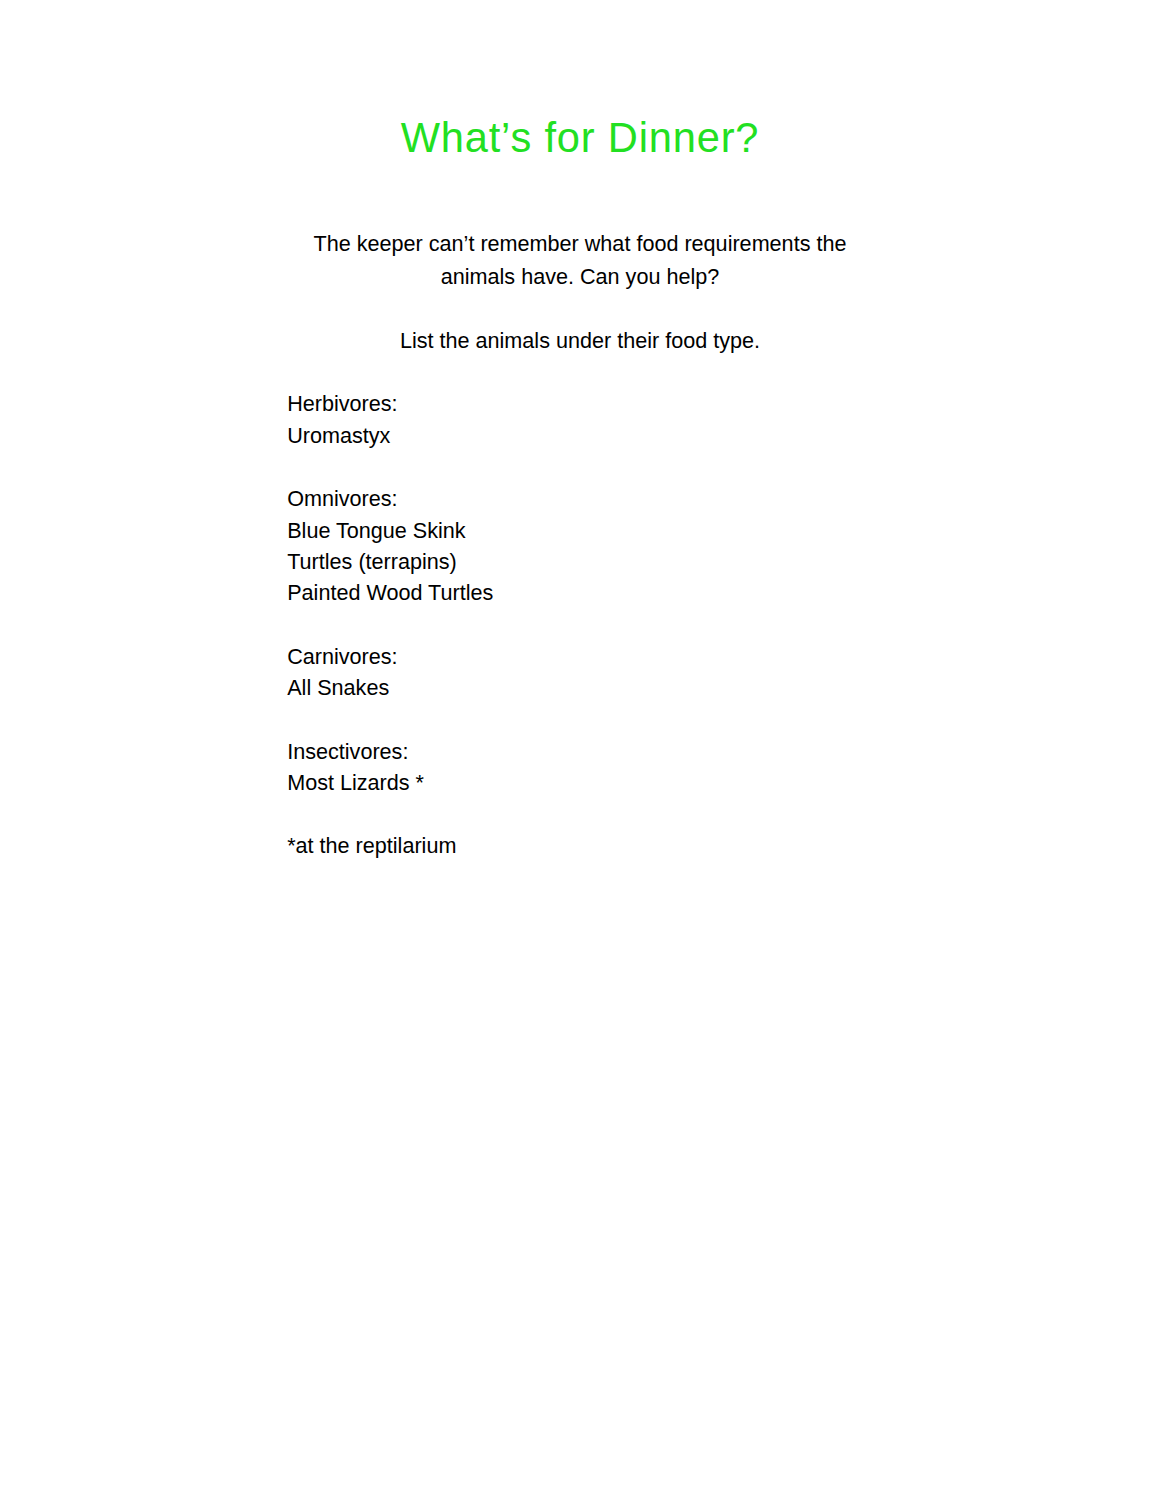What’s for Dinner?
The keeper can’t remember what food requirements the animals have. Can you help?
List the animals under their food type.
Herbivores:
Uromastyx
Omnivores:
Blue Tongue Skink
Turtles (terrapins)
Painted Wood Turtles
Carnivores:
All Snakes
Insectivores:
Most Lizards *
*at the reptilarium